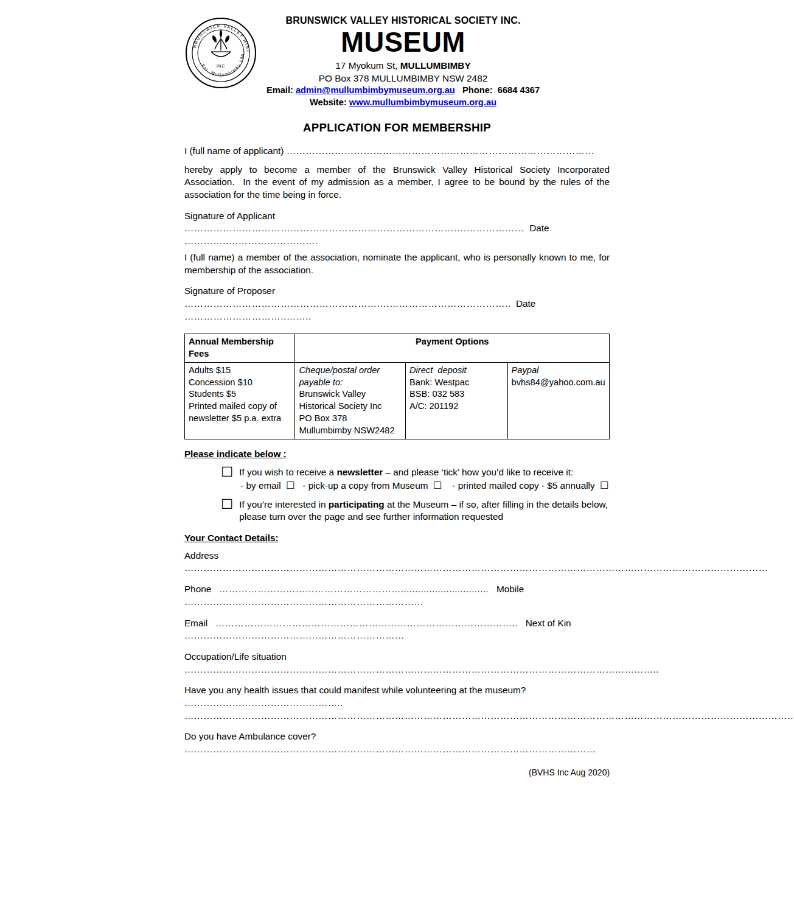BRUNSWICK VALLEY HISTORICAL Est. Mullumbimby 1963 INC
BRUNSWICK VALLEY HISTORICAL SOCIETY INC.
MUSEUM
17 Myokum St, MULLUMBIMBY
PO Box 378 MULLUMBIMBY NSW 2482
Email: admin@mullumbimbymuseum.org.au Phone: 6684 4367
Website: www.mullumbimbymuseum.org.au
APPLICATION FOR MEMBERSHIP
I (full name of applicant) ……………………………………………………………………………………
hereby apply to become a member of the Brunswick Valley Historical Society Incorporated Association. In the event of my admission as a member, I agree to be bound by the rules of the association for the time being in force.
Signature of Applicant …………………………………………………………………………….……………… Date …………..……………………….
I (full name) a member of the association, nominate the applicant, who is personally known to me, for membership of the association.
Signature of Proposer …………………………………………………….………………………………….. Date …………………………..……..
| Annual Membership Fees | Payment Options |
| --- | --- |
| Adults $15 Concession $10 Students $5 Printed mailed copy of newsletter $5 p.a. extra | Cheque/postal order payable to: Brunswick Valley Historical Society Inc PO Box 378 Mullumbimby NSW2482 | Direct deposit Bank: Westpac BSB: 032 583 A/C: 201192 | Paypal bvhs84@yahoo.com.au |
Please indicate below :
☐
If you wish to receive a newsletter – and please ‘tick’ how you’d like to receive it:
- by email ☐ - pick-up a copy from Museum ☐ - printed mailed copy - $5 annually ☐
☐
If you’re interested in participating at the Museum – if so, after filling in the details below, please turn over the page and see further information requested
Your Contact Details:
Address …………………………………………………………………………………………………………………………………………………………………
Phone …………………………………………………............................... Mobile …………………………………………………………………
Email ………………………………………………………………………………….. Next of Kin ……………………………………………………………
Occupation/Life situation …………………………………………………………………………………………………………………………………..
Have you any health issues that could manifest while volunteering at the museum? …………………………………………..
……………………………………………………………………………………………………………………………………………………………………………….
Do you have Ambulance cover? …………………………………………………………………………………………………………………
(BVHS Inc Aug 2020)